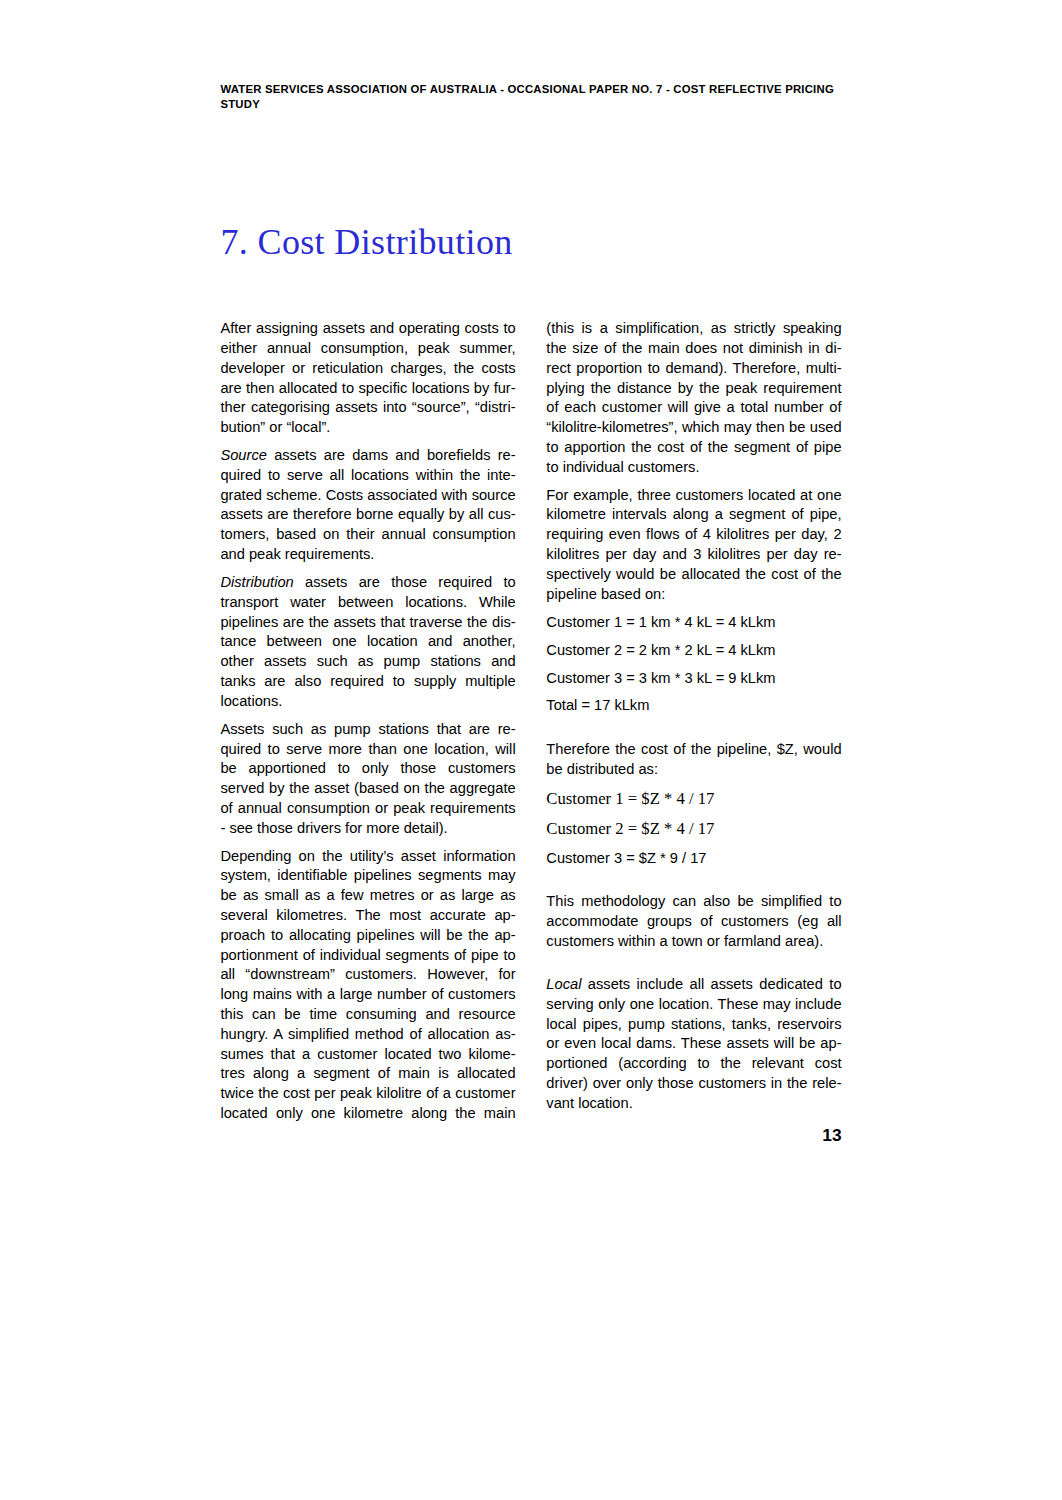WATER SERVICES ASSOCIATION OF AUSTRALIA - OCCASIONAL PAPER NO. 7 - COST REFLECTIVE PRICING STUDY
7. Cost Distribution
After assigning assets and operating costs to either annual consumption, peak summer, developer or reticulation charges, the costs are then allocated to specific locations by further categorising assets into “source”, “distribution” or “local”.
Source assets are dams and borefields required to serve all locations within the integrated scheme. Costs associated with source assets are therefore borne equally by all customers, based on their annual consumption and peak requirements.
Distribution assets are those required to transport water between locations. While pipelines are the assets that traverse the distance between one location and another, other assets such as pump stations and tanks are also required to supply multiple locations.
Assets such as pump stations that are required to serve more than one location, will be apportioned to only those customers served by the asset (based on the aggregate of annual consumption or peak requirements - see those drivers for more detail).
Depending on the utility’s asset information system, identifiable pipelines segments may be as small as a few metres or as large as several kilometres. The most accurate approach to allocating pipelines will be the apportionment of individual segments of pipe to all “downstream” customers. However, for long mains with a large number of customers this can be time consuming and resource hungry. A simplified method of allocation assumes that a customer located two kilometres along a segment of main is allocated twice the cost per peak kilolitre of a customer located only one kilometre along the main (this is a simplification, as strictly speaking the size of the main does not diminish in direct proportion to demand). Therefore, multiplying the distance by the peak requirement of each customer will give a total number of “kilolitre-kilometres”, which may then be used to apportion the cost of the segment of pipe to individual customers.
For example, three customers located at one kilometre intervals along a segment of pipe, requiring even flows of 4 kilolitres per day, 2 kilolitres per day and 3 kilolitres per day respectively would be allocated the cost of the pipeline based on:
Customer 1 = 1 km * 4 kL = 4 kLkm
Customer 2 = 2 km * 2 kL = 4 kLkm
Customer 3 = 3 km * 3 kL = 9 kLkm
Total = 17 kLkm
Therefore the cost of the pipeline, $Z, would be distributed as:
Customer 1 = $Z * 4 / 17
Customer 2 = $Z * 4 / 17
Customer 3 = $Z * 9 / 17
This methodology can also be simplified to accommodate groups of customers (eg all customers within a town or farmland area).
Local assets include all assets dedicated to serving only one location. These may include local pipes, pump stations, tanks, reservoirs or even local dams. These assets will be apportioned (according to the relevant cost driver) over only those customers in the relevant location.
13